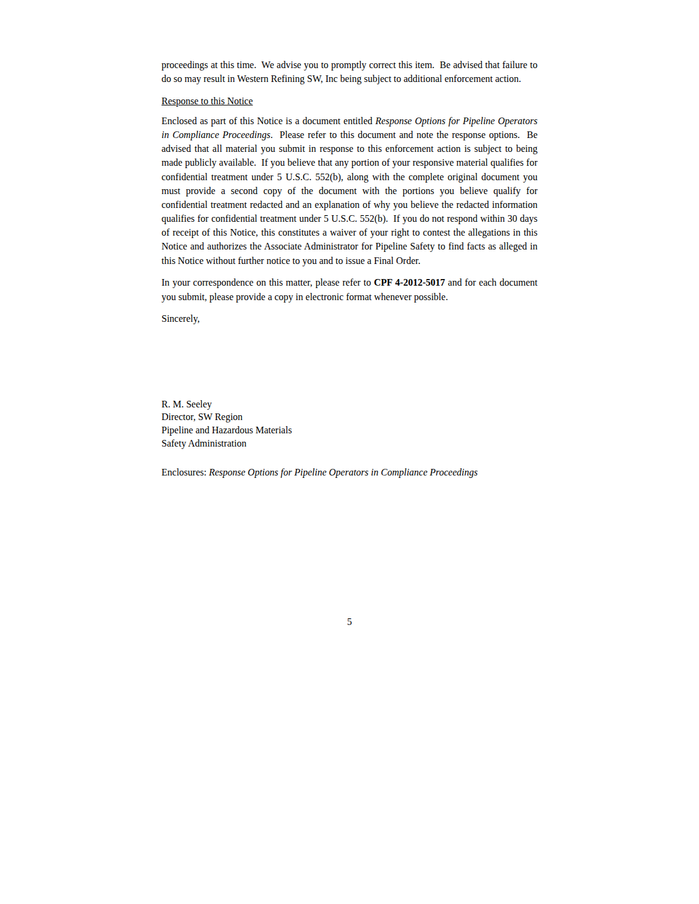proceedings at this time. We advise you to promptly correct this item. Be advised that failure to do so may result in Western Refining SW, Inc being subject to additional enforcement action.
Response to this Notice
Enclosed as part of this Notice is a document entitled Response Options for Pipeline Operators in Compliance Proceedings. Please refer to this document and note the response options. Be advised that all material you submit in response to this enforcement action is subject to being made publicly available. If you believe that any portion of your responsive material qualifies for confidential treatment under 5 U.S.C. 552(b), along with the complete original document you must provide a second copy of the document with the portions you believe qualify for confidential treatment redacted and an explanation of why you believe the redacted information qualifies for confidential treatment under 5 U.S.C. 552(b). If you do not respond within 30 days of receipt of this Notice, this constitutes a waiver of your right to contest the allegations in this Notice and authorizes the Associate Administrator for Pipeline Safety to find facts as alleged in this Notice without further notice to you and to issue a Final Order.
In your correspondence on this matter, please refer to CPF 4-2012-5017 and for each document you submit, please provide a copy in electronic format whenever possible.
Sincerely,
R. M. Seeley
Director, SW Region
Pipeline and Hazardous Materials
Safety Administration
Enclosures: Response Options for Pipeline Operators in Compliance Proceedings
5